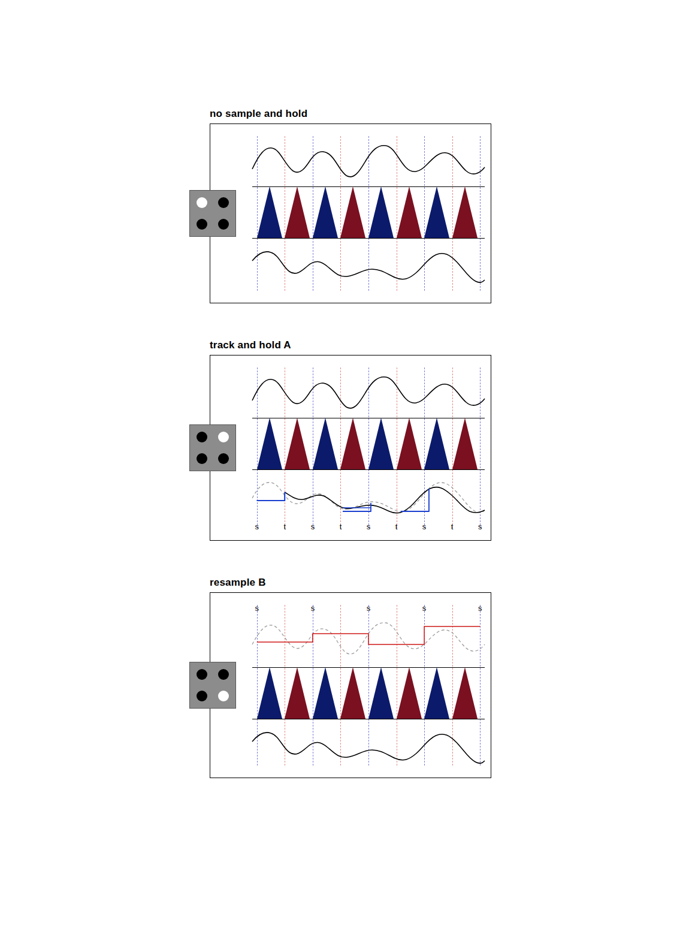no sample and hold
track and hold A
s t s t s t s t s
resample B
s s s s s